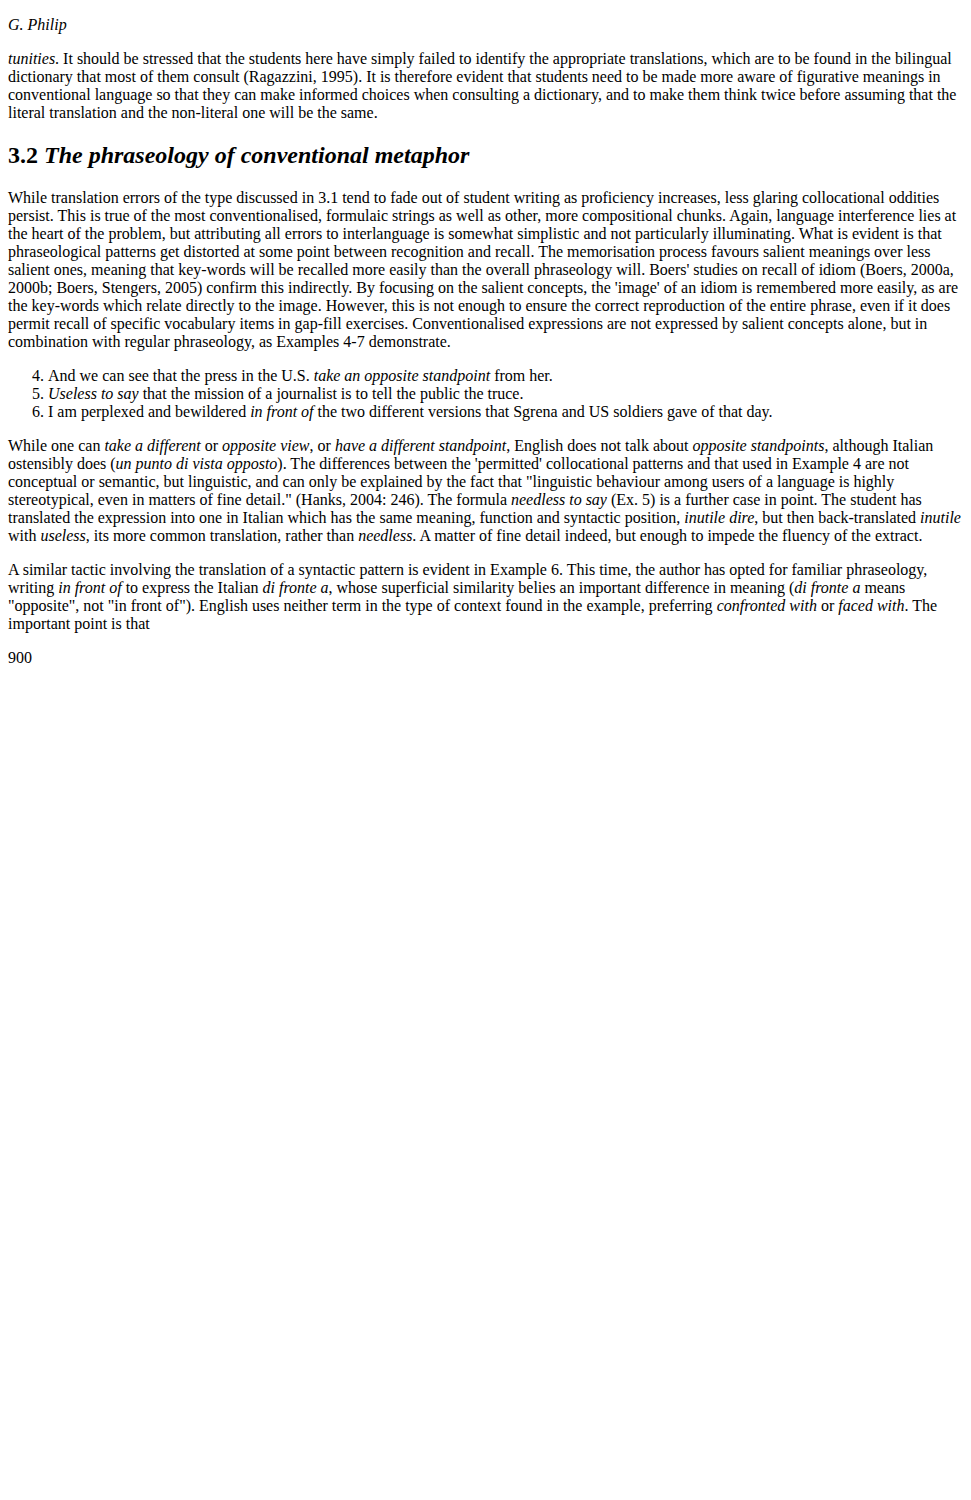G. Philip
tunities. It should be stressed that the students here have simply failed to identify the appropriate translations, which are to be found in the bilingual dictionary that most of them consult (Ragazzini, 1995). It is therefore evident that students need to be made more aware of figurative meanings in conventional language so that they can make informed choices when consulting a dictionary, and to make them think twice before assuming that the literal translation and the non-literal one will be the same.
3.2 The phraseology of conventional metaphor
While translation errors of the type discussed in 3.1 tend to fade out of student writing as proficiency increases, less glaring collocational oddities persist. This is true of the most conventionalised, formulaic strings as well as other, more compositional chunks. Again, language interference lies at the heart of the problem, but attributing all errors to interlanguage is somewhat simplistic and not particularly illuminating. What is evident is that phraseological patterns get distorted at some point between recognition and recall. The memorisation process favours salient meanings over less salient ones, meaning that key-words will be recalled more easily than the overall phraseology will. Boers' studies on recall of idiom (Boers, 2000a, 2000b; Boers, Stengers, 2005) confirm this indirectly. By focusing on the salient concepts, the 'image' of an idiom is remembered more easily, as are the key-words which relate directly to the image. However, this is not enough to ensure the correct reproduction of the entire phrase, even if it does permit recall of specific vocabulary items in gap-fill exercises. Conventionalised expressions are not expressed by salient concepts alone, but in combination with regular phraseology, as Examples 4-7 demonstrate.
And we can see that the press in the U.S. take an opposite standpoint from her.
Useless to say that the mission of a journalist is to tell the public the truce.
I am perplexed and bewildered in front of the two different versions that Sgrena and US soldiers gave of that day.
While one can take a different or opposite view, or have a different standpoint, English does not talk about opposite standpoints, although Italian ostensibly does (un punto di vista opposto). The differences between the 'permitted' collocational patterns and that used in Example 4 are not conceptual or semantic, but linguistic, and can only be explained by the fact that "linguistic behaviour among users of a language is highly stereotypical, even in matters of fine detail." (Hanks, 2004: 246). The formula needless to say (Ex. 5) is a further case in point. The student has translated the expression into one in Italian which has the same meaning, function and syntactic position, inutile dire, but then back-translated inutile with useless, its more common translation, rather than needless. A matter of fine detail indeed, but enough to impede the fluency of the extract.
A similar tactic involving the translation of a syntactic pattern is evident in Example 6. This time, the author has opted for familiar phraseology, writing in front of to express the Italian di fronte a, whose superficial similarity belies an important difference in meaning (di fronte a means "opposite", not "in front of"). English uses neither term in the type of context found in the example, preferring confronted with or faced with. The important point is that
900